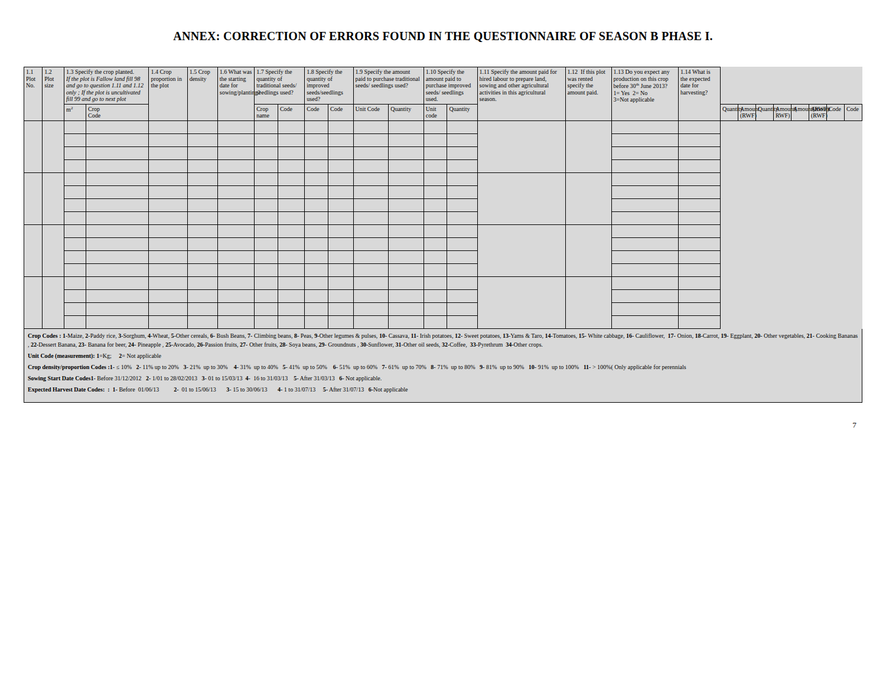ANNEX: CORRECTION OF ERRORS FOUND IN THE QUESTIONNAIRE OF SEASON B PHASE I.
| 1.1 Plot No. | 1.2 Plot size | 1.3 Specify the crop planted. If the plot is Fallow land fill 98 and go to question 1.11 and 1.12 only ; If the plot is uncultivated fill 99 and go to next plot | 1.4 Crop proportion in the plot | 1.5 Crop density | 1.6 What was the starting date for sowing/planting? | 1.7 Specify the quantity of traditional seeds/ seedlings used? | 1.8 Specify the quantity of improved seeds/seedlings used? | 1.9 Specify the amount paid to purchase traditional seeds/ seedlings used? | 1.10 Specify the amount paid to purchase improved seeds/ seedlings used. | 1.11 Specify the amount paid for hired labour to prepare land, sowing and other agricultural activities in this agricultural season. | 1.12 If this plot was rented specify the amount paid. | 1.13 Do you expect any production on this crop before 30 th June 2013? 1= Yes 2= No 3=Not applicable | 1.14 What is the expected date for harvesting? |
| --- | --- | --- | --- | --- | --- | --- | --- | --- | --- | --- | --- | --- | --- |
| m 2 | Crop Code | Crop name | Code | Code | Code | Unit Code | Quantity | Unit code | Quantity | Quantity | Amount (RWF) | Quantity | Amount( RWF) | Amount(RWF) | Amount (RWF) | Code | Code |
Crop Codes : 1-Maize, 2-Paddy rice, 3-Sorghum, 4-Wheat, 5-Other cereals, 6- Bush Beans, 7- Climbing beans, 8- Peas, 9-Other legumes & pulses, 10- Cassava, 11- Irish potatoes, 12- Sweet potatoes, 13-Yams & Taro, 14-Tomatoes, 15- White cabbage, 16- Cauliflower, 17- Onion, 18-Carrot, 19- Eggplant, 20- Other vegetables, 21- Cooking Bananas , 22-Dessert Banana, 23- Banana for beer, 24- Pineapple , 25-Avocado, 26-Passion fruits, 27- Other fruits, 28- Soya beans, 29- Groundnuts , 30-Sunflower, 31-Other oil seeds, 32-Coffee, 33-Pyrethrum 34-Other crops.
Unit Code (measurement): 1=Kg; 2= Not applicable
Crop density/proportion Codes :1- ≤ 10% 2- 11% up to 20% 3- 21% up to 30% 4- 31% up to 40% 5- 41% up to 50% 6- 51% up to 60% 7- 61% up to 70% 8- 71% up to 80% 9- 81% up to 90% 10- 91% up to 100% 11- > 100%( Only applicable for perennials
Sowing Start Date Codes1- Before 31/12/2012 2- 1/01 to 28/02/2013 3- 01 to 15/03/13 4- 16 to 31/03/13 5- After 31/03/13 6- Not applicable.
Expected Harvest Date Codes: : 1- Before 01/06/13 2- 01 to 15/06/13 3- 15 to 30/06/13 4- 1 to 31/07/13 5- After 31/07/13 6-Not applicable
7